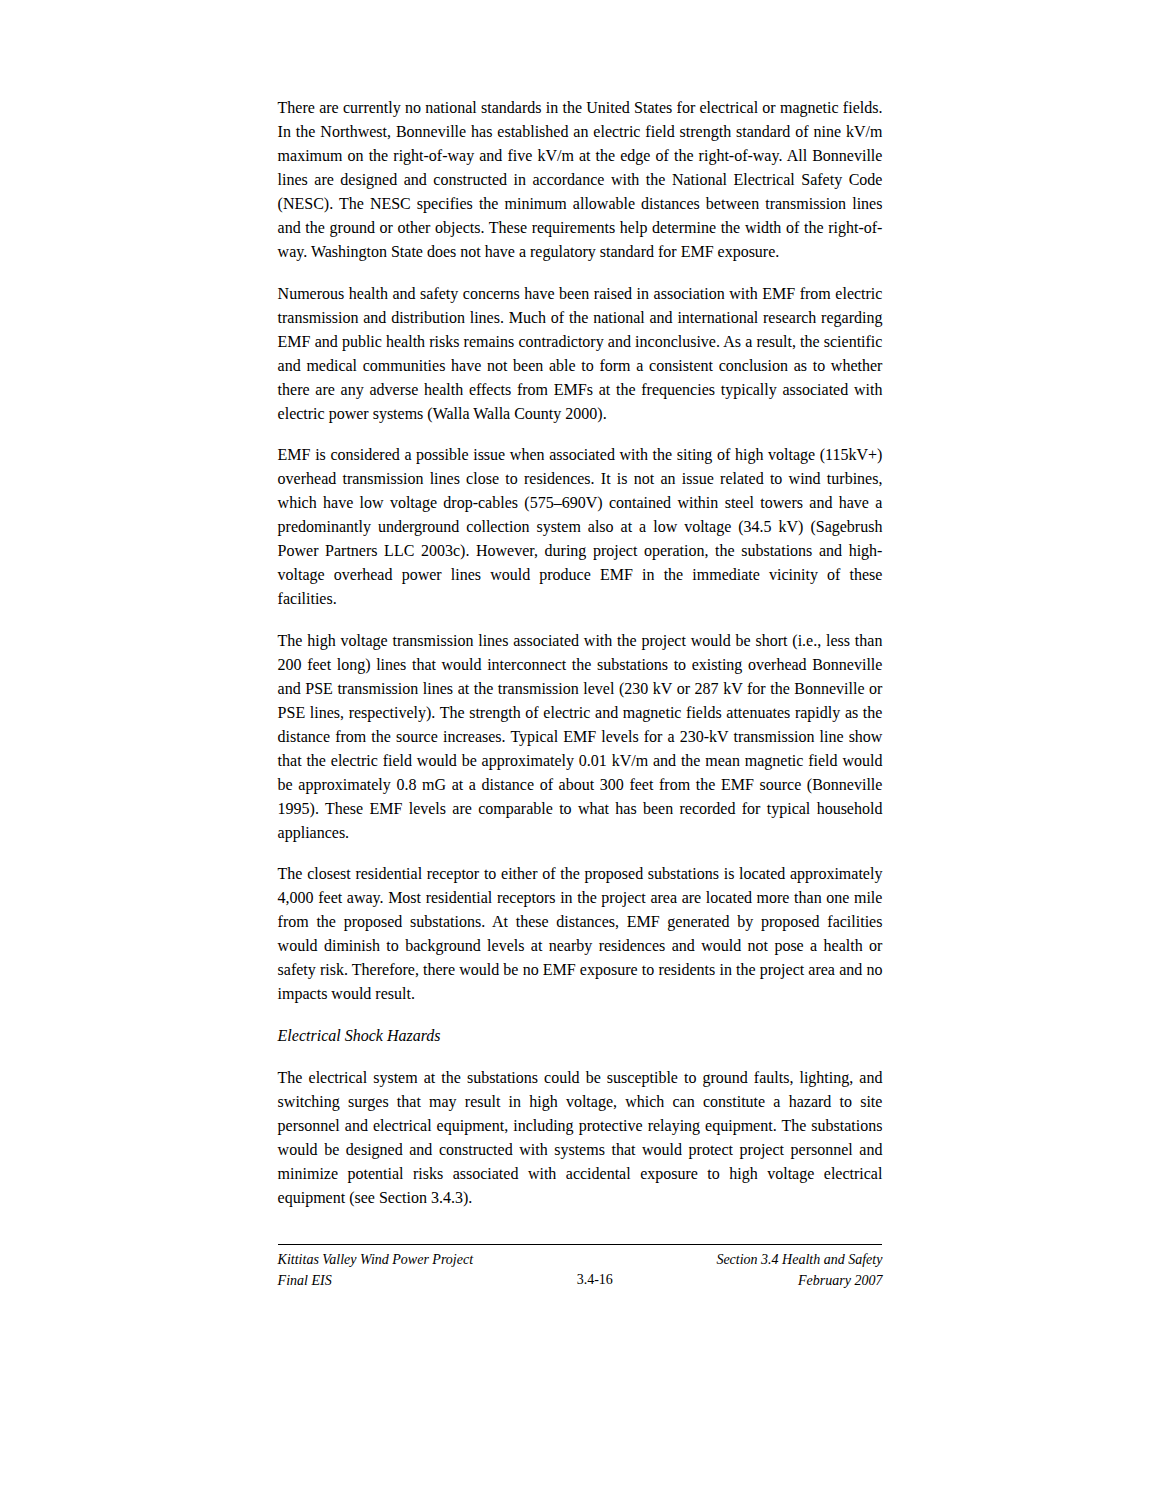There are currently no national standards in the United States for electrical or magnetic fields. In the Northwest, Bonneville has established an electric field strength standard of nine kV/m maximum on the right-of-way and five kV/m at the edge of the right-of-way. All Bonneville lines are designed and constructed in accordance with the National Electrical Safety Code (NESC). The NESC specifies the minimum allowable distances between transmission lines and the ground or other objects. These requirements help determine the width of the right-of-way. Washington State does not have a regulatory standard for EMF exposure.
Numerous health and safety concerns have been raised in association with EMF from electric transmission and distribution lines. Much of the national and international research regarding EMF and public health risks remains contradictory and inconclusive. As a result, the scientific and medical communities have not been able to form a consistent conclusion as to whether there are any adverse health effects from EMFs at the frequencies typically associated with electric power systems (Walla Walla County 2000).
EMF is considered a possible issue when associated with the siting of high voltage (115kV+) overhead transmission lines close to residences. It is not an issue related to wind turbines, which have low voltage drop-cables (575–690V) contained within steel towers and have a predominantly underground collection system also at a low voltage (34.5 kV) (Sagebrush Power Partners LLC 2003c). However, during project operation, the substations and high-voltage overhead power lines would produce EMF in the immediate vicinity of these facilities.
The high voltage transmission lines associated with the project would be short (i.e., less than 200 feet long) lines that would interconnect the substations to existing overhead Bonneville and PSE transmission lines at the transmission level (230 kV or 287 kV for the Bonneville or PSE lines, respectively). The strength of electric and magnetic fields attenuates rapidly as the distance from the source increases. Typical EMF levels for a 230-kV transmission line show that the electric field would be approximately 0.01 kV/m and the mean magnetic field would be approximately 0.8 mG at a distance of about 300 feet from the EMF source (Bonneville 1995). These EMF levels are comparable to what has been recorded for typical household appliances.
The closest residential receptor to either of the proposed substations is located approximately 4,000 feet away. Most residential receptors in the project area are located more than one mile from the proposed substations. At these distances, EMF generated by proposed facilities would diminish to background levels at nearby residences and would not pose a health or safety risk. Therefore, there would be no EMF exposure to residents in the project area and no impacts would result.
Electrical Shock Hazards
The electrical system at the substations could be susceptible to ground faults, lighting, and switching surges that may result in high voltage, which can constitute a hazard to site personnel and electrical equipment, including protective relaying equipment. The substations would be designed and constructed with systems that would protect project personnel and minimize potential risks associated with accidental exposure to high voltage electrical equipment (see Section 3.4.3).
Kittitas Valley Wind Power Project Final EIS
3.4-16
Section 3.4 Health and Safety February 2007